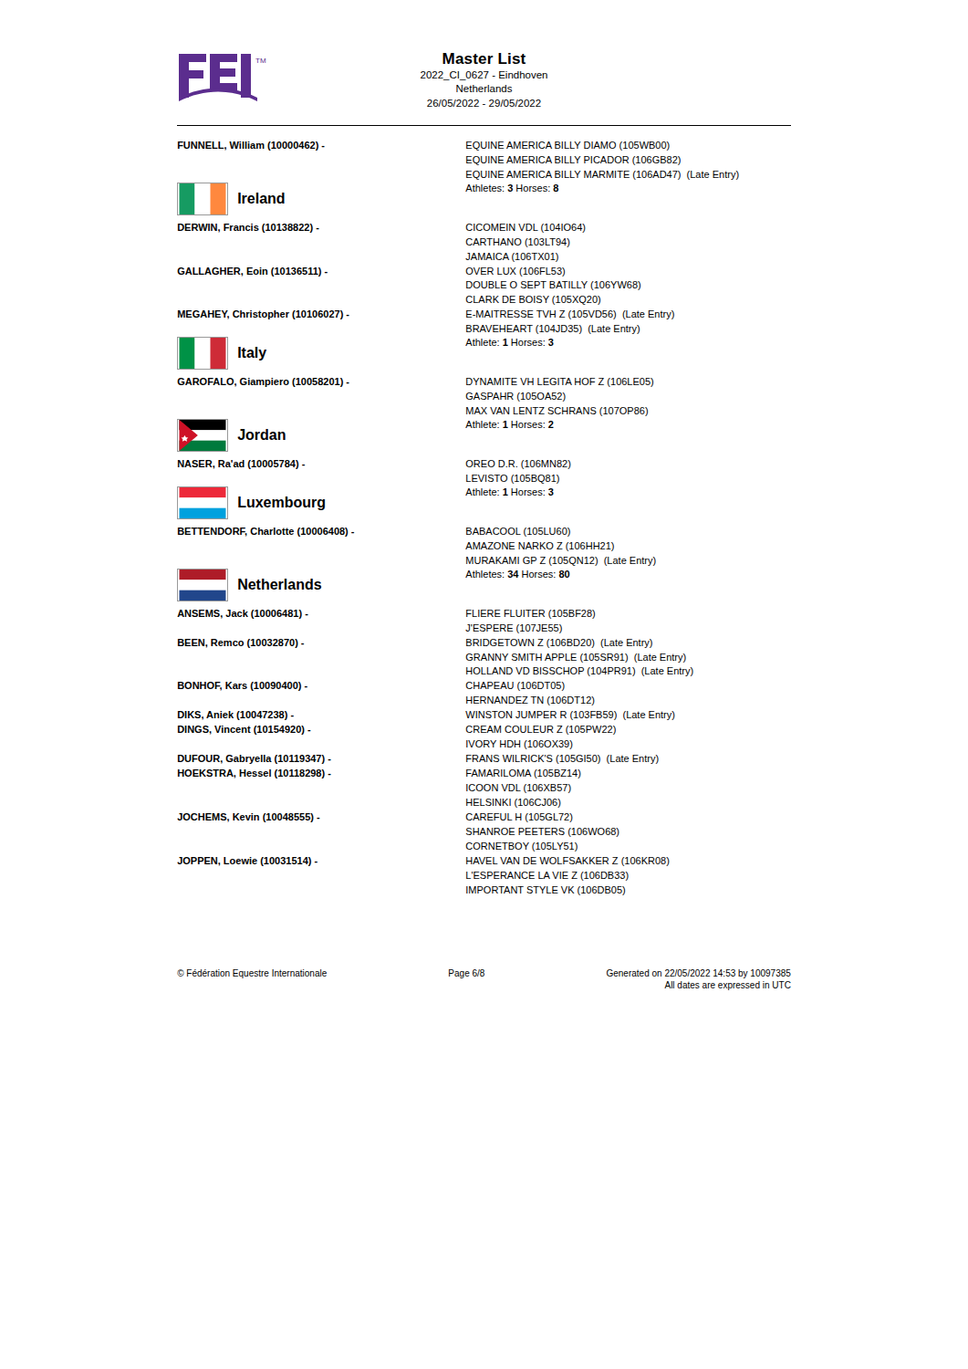TM
Master List
2022_CI_0627 - Eindhoven
Netherlands
26/05/2022 - 29/05/2022
| FUNNELL, William (10000462) - | EQUINE AMERICA BILLY DIAMO (105WB00) EQUINE AMERICA BILLY PICADOR (106GB82) EQUINE AMERICA BILLY MARMITE (106AD47) (Late Entry) |
| Ireland | Athletes: 3 Horses: 8 |
| DERWIN, Francis (10138822) - | CICOMEIN VDL (104IO64) CARTHANO (103LT94) JAMAICA (106TX01) |
| GALLAGHER, Eoin (10136511) - | OVER LUX (106FL53) DOUBLE O SEPT BATILLY (106YW68) CLARK DE BOISY (105XQ20) |
| MEGAHEY, Christopher (10106027) - | E-MAITRESSE TVH Z (105VD56) (Late Entry) BRAVEHEART (104JD35) (Late Entry) |
| Italy | Athlete: 1 Horses: 3 |
| GAROFALO, Giampiero (10058201) - | DYNAMITE VH LEGITA HOF Z (106LE05) GASPAHR (105OA52) MAX VAN LENTZ SCHRANS (107OP86) |
| Jordan | Athlete: 1 Horses: 2 |
| NASER, Ra'ad (10005784) - | OREO D.R. (106MN82) LEVISTO (105BQ81) |
| Luxembourg | Athlete: 1 Horses: 3 |
| BETTENDORF, Charlotte (10006408) - | BABACOOL (105LU60) AMAZONE NARKO Z (106HH21) MURAKAMI GP Z (105QN12) (Late Entry) |
| Netherlands | Athletes: 34 Horses: 80 |
| ANSEMS, Jack (10006481) - | FLIERE FLUITER (105BF28) J'ESPERE (107JE55) |
| BEEN, Remco (10032870) - | BRIDGETOWN Z (106BD20) (Late Entry) GRANNY SMITH APPLE (105SR91) (Late Entry) HOLLAND VD BISSCHOP (104PR91) (Late Entry) |
| BONHOF, Kars (10090400) - | CHAPEAU (106DT05) HERNANDEZ TN (106DT12) |
| DIKS, Aniek (10047238) - | WINSTON JUMPER R (103FB59) (Late Entry) |
| DINGS, Vincent (10154920) - | CREAM COULEUR Z (105PW22) IVORY HDH (106OX39) |
| DUFOUR, Gabryella (10119347) - | FRANS WILRICK'S (105GI50) (Late Entry) |
| HOEKSTRA, Hessel (10118298) - | FAMARILOMA (105BZ14) ICOON VDL (106XB57) HELSINKI (106CJ06) |
| JOCHEMS, Kevin (10048555) - | CAREFUL H (105GL72) SHANROE PEETERS (106WO68) CORNETBOY (105LY51) |
| JOPPEN, Loewie (10031514) - | HAVEL VAN DE WOLFSAKKER Z (106KR08) L'ESPERANCE LA VIE Z (106DB33) IMPORTANT STYLE VK (106DB05) |
© Fédération Equestre Internationale
Page 6/8
Generated on 22/05/2022 14:53 by 10097385
All dates are expressed in UTC